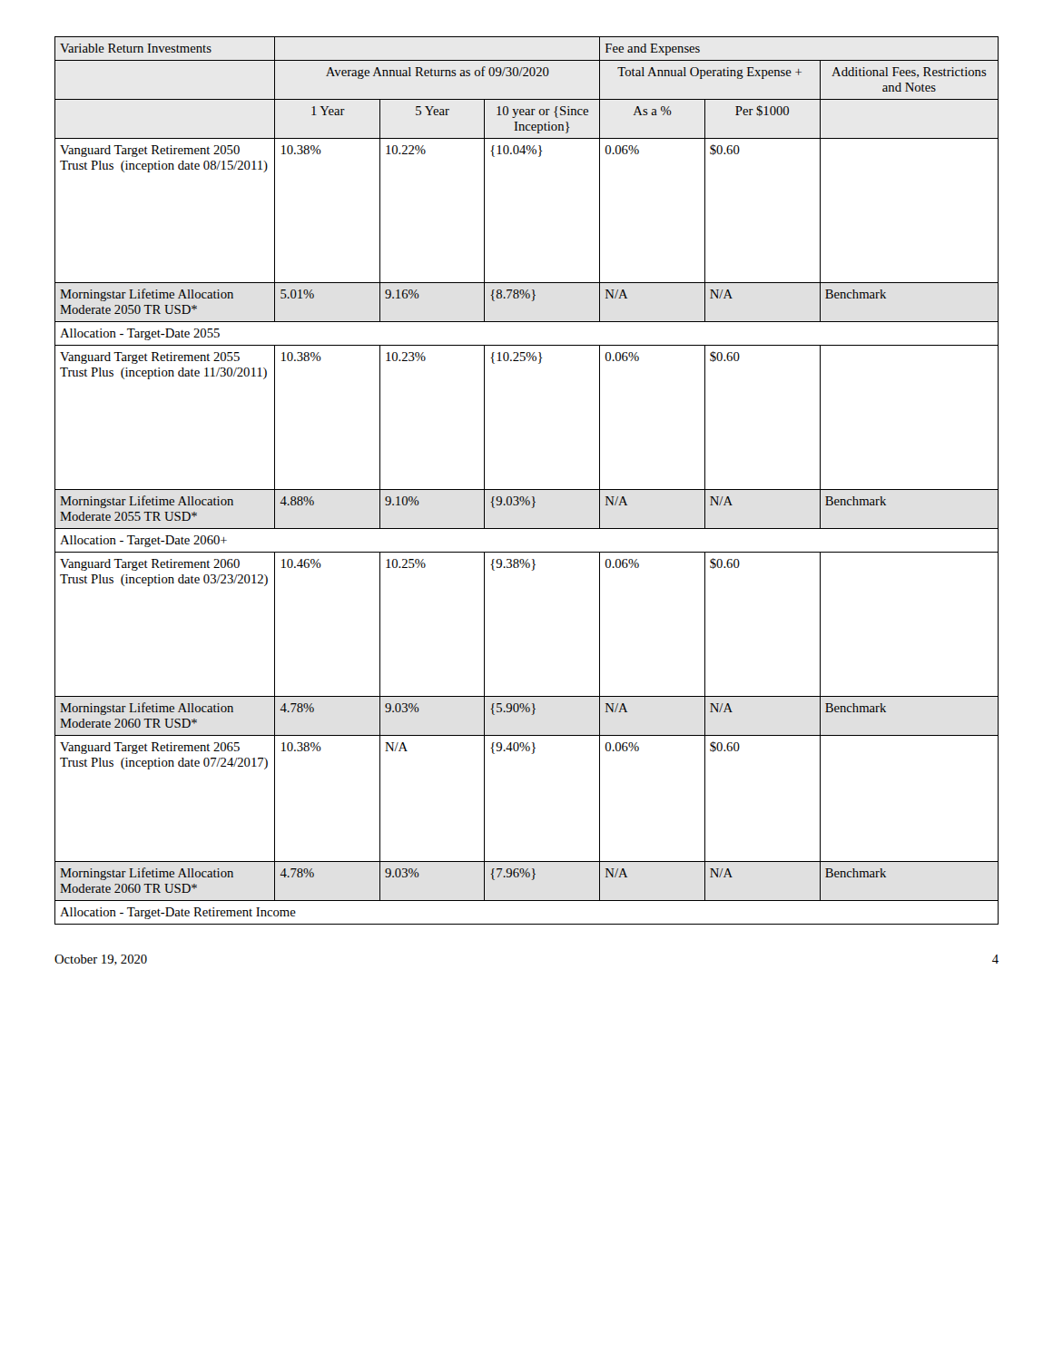| Variable Return Investments | | Fee and Expenses |
| | Average Annual Returns as of 09/30/2020 | Total Annual Operating Expense + | Additional Fees, Restrictions and Notes |
| | 1 Year | 5 Year | 10 year or {Since Inception} | As a % | Per $1000 | |
| Vanguard Target Retirement 2050 Trust Plus (inception date 08/15/2011) | 10.38% | 10.22% | {10.04%} | 0.06% | $0.60 | |
| Morningstar Lifetime Allocation Moderate 2050 TR USD* | 5.01% | 9.16% | {8.78%} | N/A | N/A | Benchmark |
| Allocation - Target-Date 2055 |
| Vanguard Target Retirement 2055 Trust Plus (inception date 11/30/2011) | 10.38% | 10.23% | {10.25%} | 0.06% | $0.60 | |
| Morningstar Lifetime Allocation Moderate 2055 TR USD* | 4.88% | 9.10% | {9.03%} | N/A | N/A | Benchmark |
| Allocation - Target-Date 2060+ |
| Vanguard Target Retirement 2060 Trust Plus (inception date 03/23/2012) | 10.46% | 10.25% | {9.38%} | 0.06% | $0.60 | |
| Morningstar Lifetime Allocation Moderate 2060 TR USD* | 4.78% | 9.03% | {5.90%} | N/A | N/A | Benchmark |
| Vanguard Target Retirement 2065 Trust Plus (inception date 07/24/2017) | 10.38% | N/A | {9.40%} | 0.06% | $0.60 | |
| Morningstar Lifetime Allocation Moderate 2060 TR USD* | 4.78% | 9.03% | {7.96%} | N/A | N/A | Benchmark |
| Allocation - Target-Date Retirement Income |
October 19, 2020 4